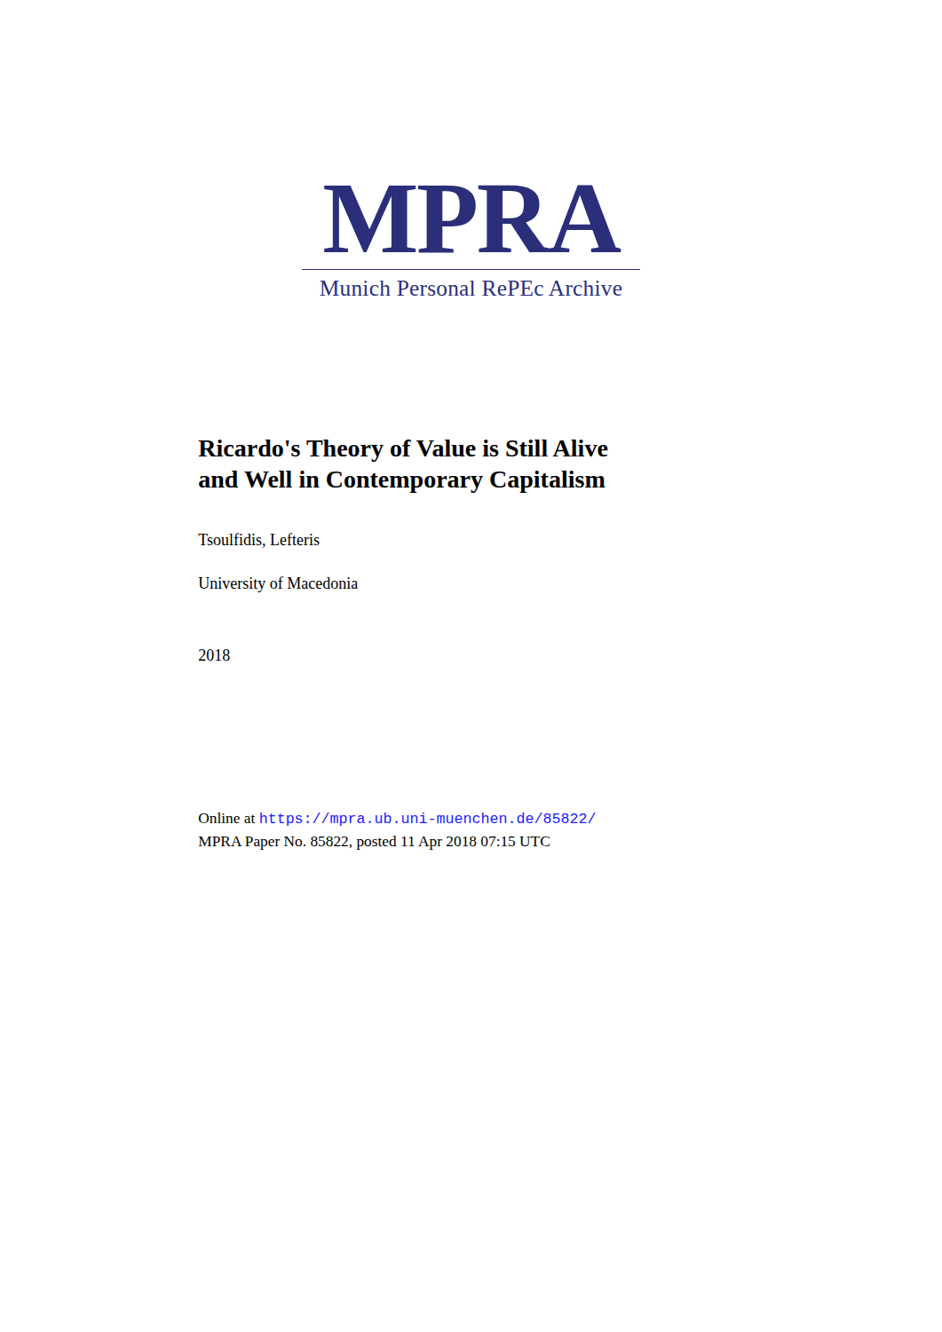MPRA
Munich Personal RePEc Archive
Ricardo's Theory of Value is Still Alive
and Well in Contemporary Capitalism
Tsoulfidis, Lefteris
University of Macedonia
2018
Online at https://mpra.ub.uni-muenchen.de/85822/ MPRA Paper No. 85822, posted 11 Apr 2018 07:15 UTC